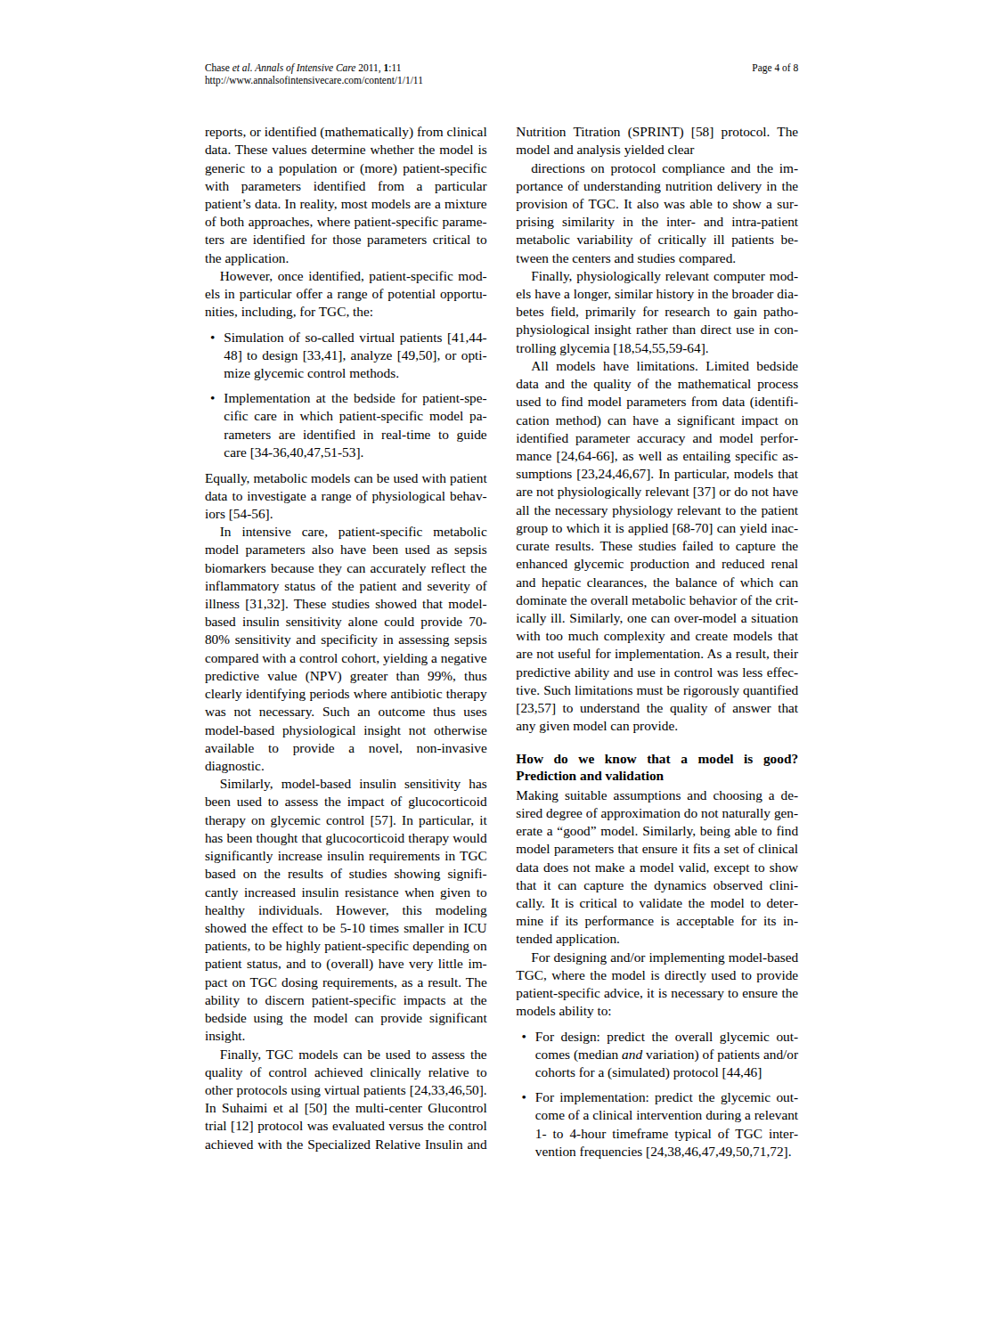Chase et al. Annals of Intensive Care 2011, 1:11 http://www.annalsofintensivecare.com/content/1/1/11
Page 4 of 8
reports, or identified (mathematically) from clinical data. These values determine whether the model is generic to a population or (more) patient-specific with parameters identified from a particular patient’s data. In reality, most models are a mixture of both approaches, where patient-specific parameters are identified for those parameters critical to the application.
However, once identified, patient-specific models in particular offer a range of potential opportunities, including, for TGC, the:
Simulation of so-called virtual patients [41,44-48] to design [33,41], analyze [49,50], or optimize glycemic control methods.
Implementation at the bedside for patient-specific care in which patient-specific model parameters are identified in real-time to guide care [34-36,40,47,51-53].
Equally, metabolic models can be used with patient data to investigate a range of physiological behaviors [54-56].
In intensive care, patient-specific metabolic model parameters also have been used as sepsis biomarkers because they can accurately reflect the inflammatory status of the patient and severity of illness [31,32]. These studies showed that model-based insulin sensitivity alone could provide 70-80% sensitivity and specificity in assessing sepsis compared with a control cohort, yielding a negative predictive value (NPV) greater than 99%, thus clearly identifying periods where antibiotic therapy was not necessary. Such an outcome thus uses model-based physiological insight not otherwise available to provide a novel, non-invasive diagnostic.
Similarly, model-based insulin sensitivity has been used to assess the impact of glucocorticoid therapy on glycemic control [57]. In particular, it has been thought that glucocorticoid therapy would significantly increase insulin requirements in TGC based on the results of studies showing significantly increased insulin resistance when given to healthy individuals. However, this modeling showed the effect to be 5-10 times smaller in ICU patients, to be highly patient-specific depending on patient status, and to (overall) have very little impact on TGC dosing requirements, as a result. The ability to discern patient-specific impacts at the bedside using the model can provide significant insight.
Finally, TGC models can be used to assess the quality of control achieved clinically relative to other protocols using virtual patients [24,33,46,50]. In Suhaimi et al [50] the multi-center Glucontrol trial [12] protocol was evaluated versus the control achieved with the Specialized Relative Insulin and Nutrition Titration (SPRINT) [58] protocol. The model and analysis yielded clear
directions on protocol compliance and the importance of understanding nutrition delivery in the provision of TGC. It also was able to show a surprising similarity in the inter- and intra-patient metabolic variability of critically ill patients between the centers and studies compared.
Finally, physiologically relevant computer models have a longer, similar history in the broader diabetes field, primarily for research to gain patho-physiological insight rather than direct use in controlling glycemia [18,54,55,59-64].
All models have limitations. Limited bedside data and the quality of the mathematical process used to find model parameters from data (identification method) can have a significant impact on identified parameter accuracy and model performance [24,64-66], as well as entailing specific assumptions [23,24,46,67]. In particular, models that are not physiologically relevant [37] or do not have all the necessary physiology relevant to the patient group to which it is applied [68-70] can yield inaccurate results. These studies failed to capture the enhanced glycemic production and reduced renal and hepatic clearances, the balance of which can dominate the overall metabolic behavior of the critically ill. Similarly, one can over-model a situation with too much complexity and create models that are not useful for implementation. As a result, their predictive ability and use in control was less effective. Such limitations must be rigorously quantified [23,57] to understand the quality of answer that any given model can provide.
How do we know that a model is good? Prediction and validation
Making suitable assumptions and choosing a desired degree of approximation do not naturally generate a “good” model. Similarly, being able to find model parameters that ensure it fits a set of clinical data does not make a model valid, except to show that it can capture the dynamics observed clinically. It is critical to validate the model to determine if its performance is acceptable for its intended application.
For designing and/or implementing model-based TGC, where the model is directly used to provide patient-specific advice, it is necessary to ensure the models ability to:
For design: predict the overall glycemic outcomes (median and variation) of patients and/or cohorts for a (simulated) protocol [44,46]
For implementation: predict the glycemic outcome of a clinical intervention during a relevant 1- to 4-hour timeframe typical of TGC intervention frequencies [24,38,46,47,49,50,71,72].